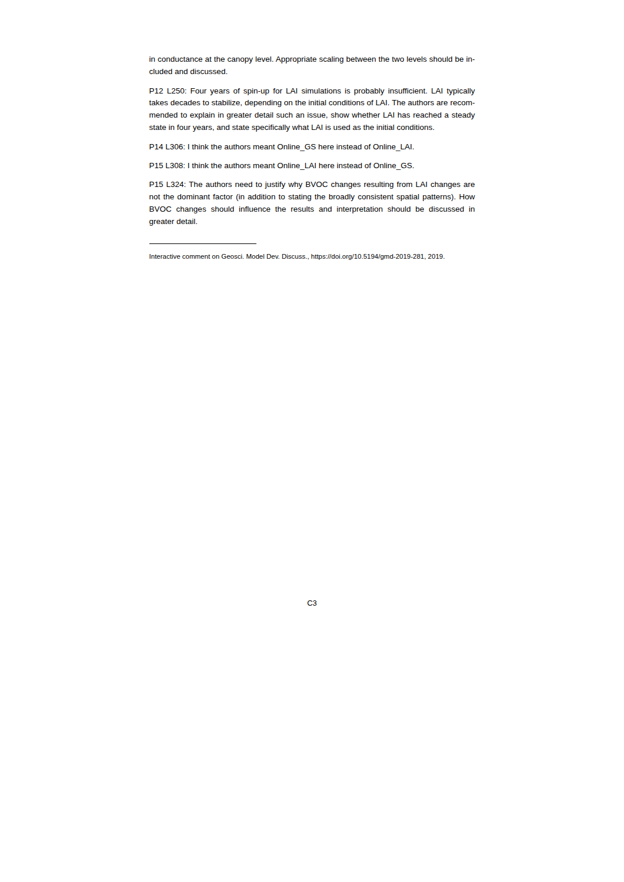in conductance at the canopy level. Appropriate scaling between the two levels should be included and discussed.
P12 L250: Four years of spin-up for LAI simulations is probably insufficient. LAI typically takes decades to stabilize, depending on the initial conditions of LAI. The authors are recommended to explain in greater detail such an issue, show whether LAI has reached a steady state in four years, and state specifically what LAI is used as the initial conditions.
P14 L306: I think the authors meant Online_GS here instead of Online_LAI.
P15 L308: I think the authors meant Online_LAI here instead of Online_GS.
P15 L324: The authors need to justify why BVOC changes resulting from LAI changes are not the dominant factor (in addition to stating the broadly consistent spatial patterns). How BVOC changes should influence the results and interpretation should be discussed in greater detail.
Interactive comment on Geosci. Model Dev. Discuss., https://doi.org/10.5194/gmd-2019-281, 2019.
C3